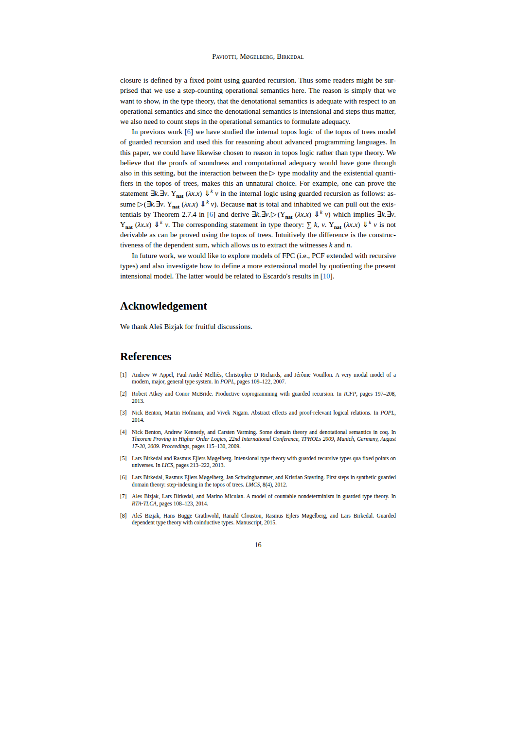Paviotti, Møgelberg, Birkedal
closure is defined by a fixed point using guarded recursion. Thus some readers might be surprised that we use a step-counting operational semantics here. The reason is simply that we want to show, in the type theory, that the denotational semantics is adequate with respect to an operational semantics and since the denotational semantics is intensional and steps thus matter, we also need to count steps in the operational semantics to formulate adequacy.
In previous work [6] we have studied the internal topos logic of the topos of trees model of guarded recursion and used this for reasoning about advanced programming languages. In this paper, we could have likewise chosen to reason in topos logic rather than type theory. We believe that the proofs of soundness and computational adequacy would have gone through also in this setting, but the interaction between the ▷ type modality and the existential quantifiers in the topos of trees, makes this an unnatural choice. For example, one can prove the statement ∃k.∃v. Ynat (λx.x) ⇓k v in the internal logic using guarded recursion as follows: assume ▷(∃k.∃v. Ynat (λx.x) ⇓k v). Because nat is total and inhabited we can pull out the existentials by Theorem 2.7.4 in [6] and derive ∃k.∃v.▷(Ynat (λx.x) ⇓k v) which implies ∃k.∃v. Ynat (λx.x) ⇓k v. The corresponding statement in type theory: ∑ k, v. Ynat (λx.x) ⇓k v is not derivable as can be proved using the topos of trees. Intuitively the difference is the constructiveness of the dependent sum, which allows us to extract the witnesses k and n.
In future work, we would like to explore models of FPC (i.e., PCF extended with recursive types) and also investigate how to define a more extensional model by quotienting the present intensional model. The latter would be related to Escardo's results in [10].
Acknowledgement
We thank Aleš Bizjak for fruitful discussions.
References
[1] Andrew W Appel, Paul-André Melliès, Christopher D Richards, and Jérôme Vouillon. A very modal model of a modern, major, general type system. In POPL, pages 109–122, 2007.
[2] Robert Atkey and Conor McBride. Productive coprogramming with guarded recursion. In ICFP, pages 197–208, 2013.
[3] Nick Benton, Martin Hofmann, and Vivek Nigam. Abstract effects and proof-relevant logical relations. In POPL, 2014.
[4] Nick Benton, Andrew Kennedy, and Carsten Varming. Some domain theory and denotational semantics in coq. In Theorem Proving in Higher Order Logics, 22nd International Conference, TPHOLs 2009, Munich, Germany, August 17-20, 2009. Proceedings, pages 115–130, 2009.
[5] Lars Birkedal and Rasmus Ejlers Møgelberg. Intensional type theory with guarded recursive types qua fixed points on universes. In LICS, pages 213–222, 2013.
[6] Lars Birkedal, Rasmus Ejlers Møgelberg, Jan Schwinghammer, and Kristian Støvring. First steps in synthetic guarded domain theory: step-indexing in the topos of trees. LMCS, 8(4), 2012.
[7] Ales Bizjak, Lars Birkedal, and Marino Miculan. A model of countable nondeterminism in guarded type theory. In RTA-TLCA, pages 108–123, 2014.
[8] Aleš Bizjak, Hans Bugge Grathwohl, Ranald Clouston, Rasmus Ejlers Møgelberg, and Lars Birkedal. Guarded dependent type theory with coinductive types. Manuscript, 2015.
16